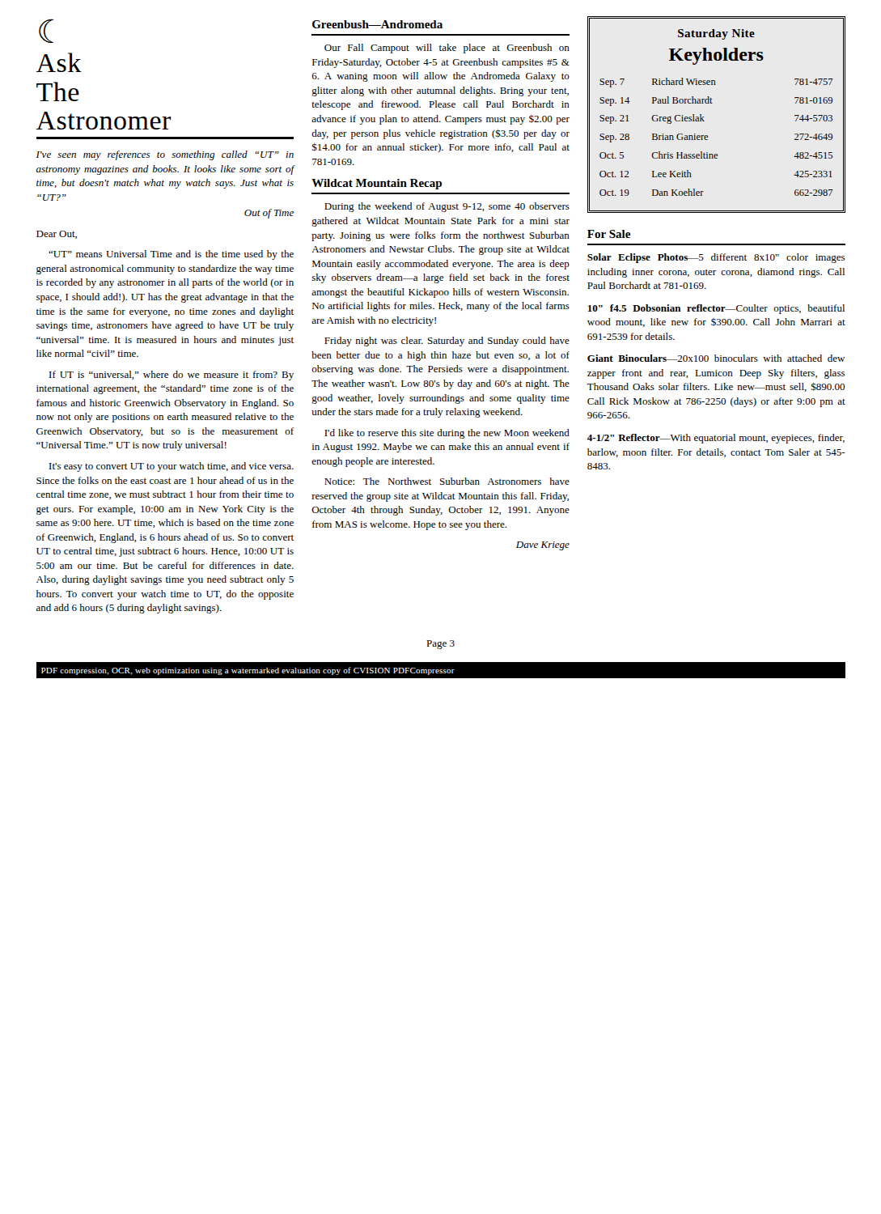☾
Ask The Astronomer
I've seen may references to something called “UT” in astronomy magazines and books. It looks like some sort of time, but doesn't match what my watch says. Just what is “UT?”
Out of Time
Dear Out,
“UT” means Universal Time and is the time used by the general astronomical community to standardize the way time is recorded by any astronomer in all parts of the world (or in space, I should add!). UT has the great advantage in that the time is the same for everyone, no time zones and daylight savings time, astronomers have agreed to have UT be truly “universal” time. It is measured in hours and minutes just like normal “civil” time.
If UT is “universal,” where do we measure it from? By international agreement, the “standard” time zone is of the famous and historic Greenwich Observatory in England. So now not only are positions on earth measured relative to the Greenwich Observatory, but so is the measurement of “Universal Time.” UT is now truly universal!
It's easy to convert UT to your watch time, and vice versa. Since the folks on the east coast are 1 hour ahead of us in the central time zone, we must subtract 1 hour from their time to get ours. For example, 10:00 am in New York City is the same as 9:00 here. UT time, which is based on the time zone of Greenwich, England, is 6 hours ahead of us. So to convert UT to central time, just subtract 6 hours. Hence, 10:00 UT is 5:00 am our time. But be careful for differences in date. Also, during daylight savings time you need subtract only 5 hours. To convert your watch time to UT, do the opposite and add 6 hours (5 during daylight savings).
Greenbush—Andromeda
Our Fall Campout will take place at Greenbush on Friday-Saturday, October 4-5 at Greenbush campsites #5 & 6. A waning moon will allow the Andromeda Galaxy to glitter along with other autumnal delights. Bring your tent, telescope and firewood. Please call Paul Borchardt in advance if you plan to attend. Campers must pay $2.00 per day, per person plus vehicle registration ($3.50 per day or $14.00 for an annual sticker). For more info, call Paul at 781-0169.
Wildcat Mountain Recap
During the weekend of August 9-12, some 40 observers gathered at Wildcat Mountain State Park for a mini star party. Joining us were folks form the northwest Suburban Astronomers and Newstar Clubs. The group site at Wildcat Mountain easily accommodated everyone. The area is deep sky observers dream—a large field set back in the forest amongst the beautiful Kickapoo hills of western Wisconsin. No artificial lights for miles. Heck, many of the local farms are Amish with no electricity!
Friday night was clear. Saturday and Sunday could have been better due to a high thin haze but even so, a lot of observing was done. The Persieds were a disappointment. The weather wasn't. Low 80's by day and 60's at night. The good weather, lovely surroundings and some quality time under the stars made for a truly relaxing weekend.
I'd like to reserve this site during the new Moon weekend in August 1992. Maybe we can make this an annual event if enough people are interested.
Notice: The Northwest Suburban Astronomers have reserved the group site at Wildcat Mountain this fall. Friday, October 4th through Sunday, October 12, 1991. Anyone from MAS is welcome. Hope to see you there.
Dave Kriege
Saturday Nite
Keyholders
| Sep. 7 | Richard Wiesen | 781-4757 |
| Sep. 14 | Paul Borchardt | 781-0169 |
| Sep. 21 | Greg Cieslak | 744-5703 |
| Sep. 28 | Brian Ganiere | 272-4649 |
| Oct. 5 | Chris Hasseltine | 482-4515 |
| Oct. 12 | Lee Keith | 425-2331 |
| Oct. 19 | Dan Koehler | 662-2987 |
For Sale
Solar Eclipse Photos—5 different 8x10" color images including inner corona, outer corona, diamond rings. Call Paul Borchardt at 781-0169.
10" f4.5 Dobsonian reflector—Coulter optics, beautiful wood mount, like new for $390.00. Call John Marrari at 691-2539 for details.
Giant Binoculars—20x100 binoculars with attached dew zapper front and rear, Lumicon Deep Sky filters, glass Thousand Oaks solar filters. Like new—must sell, $890.00 Call Rick Moskow at 786-2250 (days) or after 9:00 pm at 966-2656.
4-1/2" Reflector—With equatorial mount, eyepieces, finder, barlow, moon filter. For details, contact Tom Saler at 545-8483.
Page 3
PDF compression, OCR, web optimization using a watermarked evaluation copy of CVISION PDFCompressor